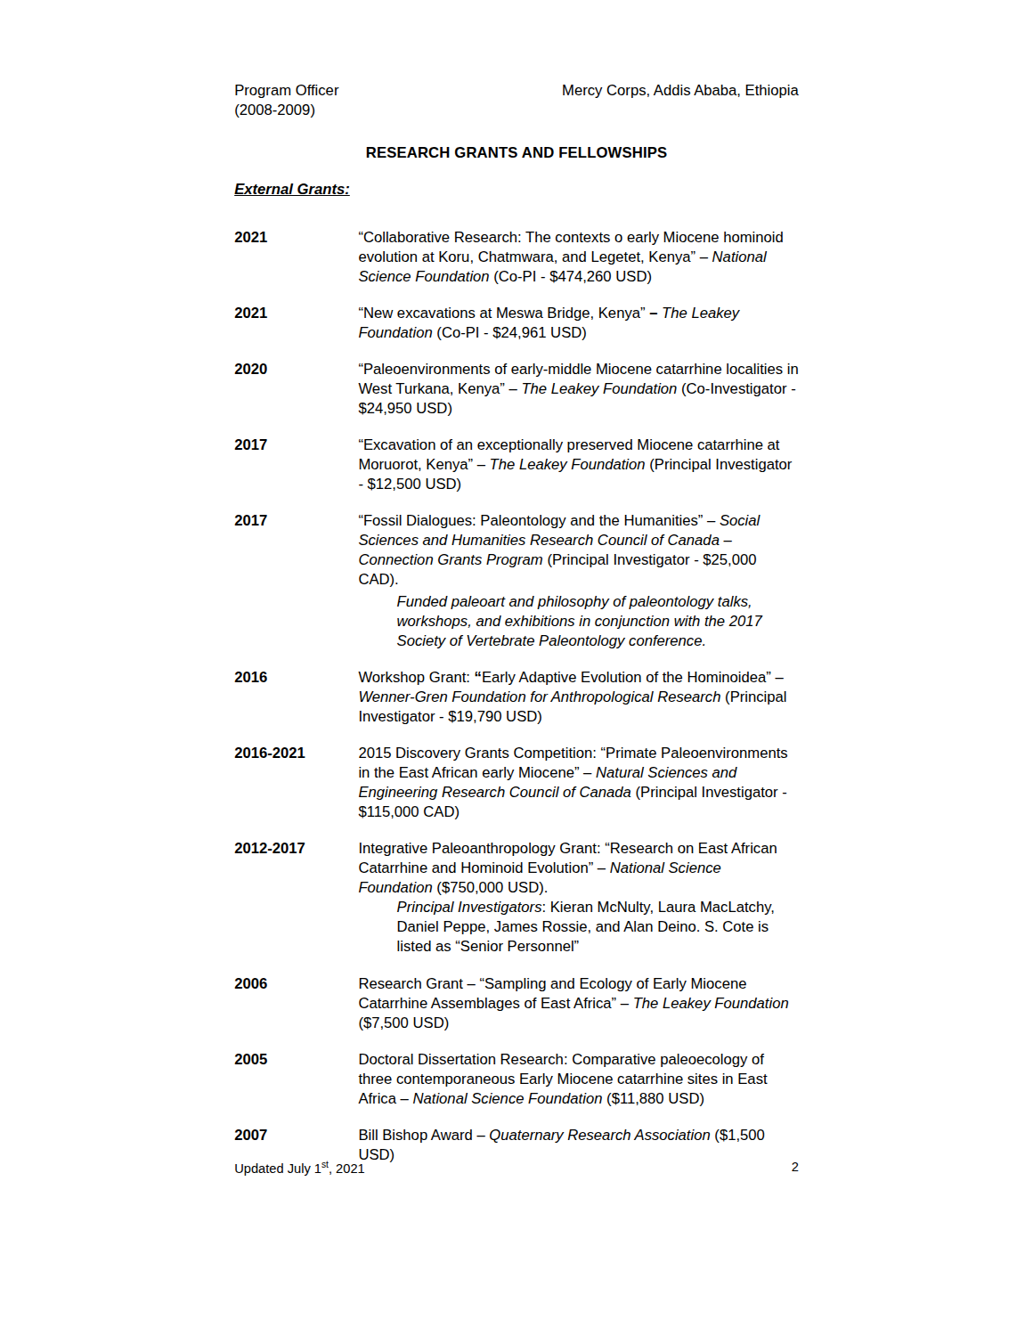Program Officer
Mercy Corps, Addis Ababa, Ethiopia
(2008-2009)
RESEARCH GRANTS AND FELLOWSHIPS
External Grants:
2021
“Collaborative Research: The contexts o early Miocene hominoid evolution at Koru, Chatmwara, and Legetet, Kenya” – National Science Foundation (Co-PI - $474,260 USD)
2021
“New excavations at Meswa Bridge, Kenya” – The Leakey Foundation (Co-PI - $24,961 USD)
2020
“Paleoenvironments of early-middle Miocene catarrhine localities in West Turkana, Kenya” – The Leakey Foundation (Co-Investigator - $24,950 USD)
2017
“Excavation of an exceptionally preserved Miocene catarrhine at Moruorot, Kenya” – The Leakey Foundation (Principal Investigator - $12,500 USD)
2017
“Fossil Dialogues: Paleontology and the Humanities” – Social Sciences and Humanities Research Council of Canada – Connection Grants Program (Principal Investigator - $25,000 CAD).
Funded paleoart and philosophy of paleontology talks, workshops, and exhibitions in conjunction with the 2017 Society of Vertebrate Paleontology conference.
2016
Workshop Grant: “Early Adaptive Evolution of the Hominoidea” – Wenner-Gren Foundation for Anthropological Research (Principal Investigator - $19,790 USD)
2016-2021
2015 Discovery Grants Competition: “Primate Paleoenvironments in the East African early Miocene” – Natural Sciences and Engineering Research Council of Canada (Principal Investigator - $115,000 CAD)
2012-2017
Integrative Paleoanthropology Grant: “Research on East African Catarrhine and Hominoid Evolution” – National Science Foundation ($750,000 USD).
Principal Investigators: Kieran McNulty, Laura MacLatchy, Daniel Peppe, James Rossie, and Alan Deino. S. Cote is listed as “Senior Personnel”
2006
Research Grant – “Sampling and Ecology of Early Miocene Catarrhine Assemblages of East Africa” – The Leakey Foundation ($7,500 USD)
2005
Doctoral Dissertation Research: Comparative paleoecology of three contemporaneous Early Miocene catarrhine sites in East Africa – National Science Foundation ($11,880 USD)
2007
Bill Bishop Award – Quaternary Research Association ($1,500 USD)
Updated July 1st, 2021
2